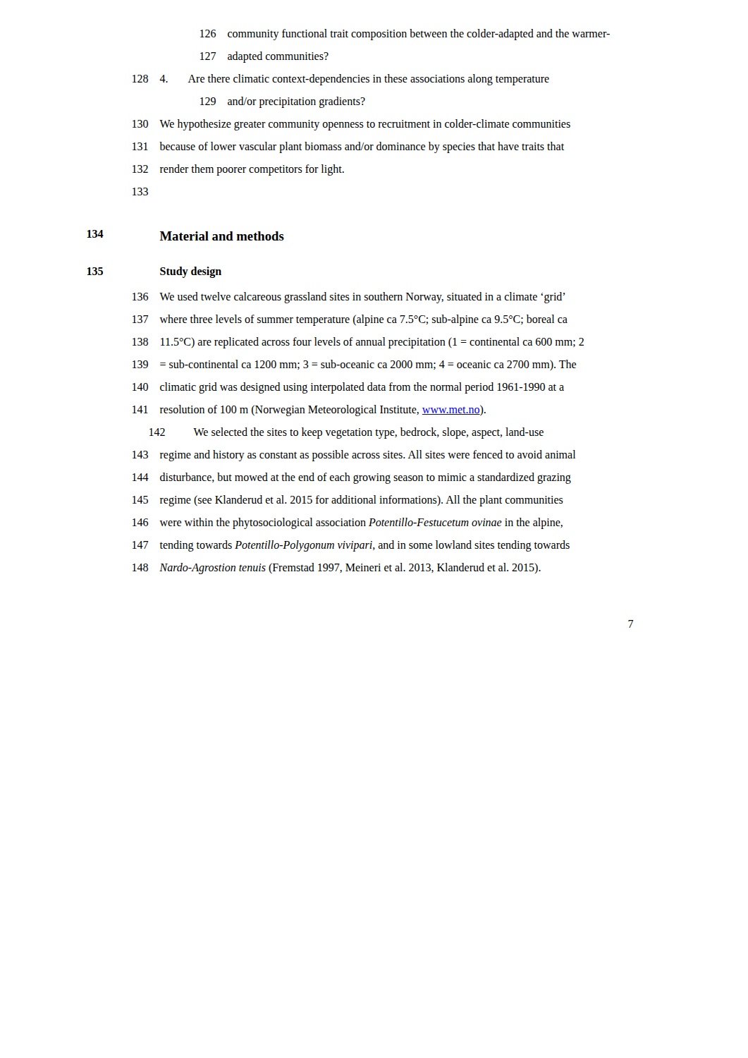126community functional trait composition between the colder-adapted and the warmer-
127adapted communities?
1284. Are there climatic context-dependencies in these associations along temperature
129and/or precipitation gradients?
130 We hypothesize greater community openness to recruitment in colder-climate communities
131because of lower vascular plant biomass and/or dominance by species that have traits that
132render them poorer competitors for light.
133
134 Material and methods
135 Study design
136 We used twelve calcareous grassland sites in southern Norway, situated in a climate ‘grid’
137where three levels of summer temperature (alpine ca 7.5°C; sub-alpine ca 9.5°C; boreal ca
13811.5°C) are replicated across four levels of annual precipitation (1 = continental ca 600 mm; 2
139= sub-continental ca 1200 mm; 3 = sub-oceanic ca 2000 mm; 4 = oceanic ca 2700 mm). The
140climatic grid was designed using interpolated data from the normal period 1961-1990 at a
141resolution of 100 m (Norwegian Meteorological Institute, www.met.no).
142 We selected the sites to keep vegetation type, bedrock, slope, aspect, land-use
143regime and history as constant as possible across sites. All sites were fenced to avoid animal
144disturbance, but mowed at the end of each growing season to mimic a standardized grazing
145regime (see Klanderud et al. 2015 for additional informations). All the plant communities
146were within the phytosociological association Potentillo-Festucetum ovinae in the alpine,
147tending towards Potentillo-Polygonum vivipari, and in some lowland sites tending towards
148 Nardo-Agrostion tenuis (Fremstad 1997, Meineri et al. 2013, Klanderud et al. 2015).
7